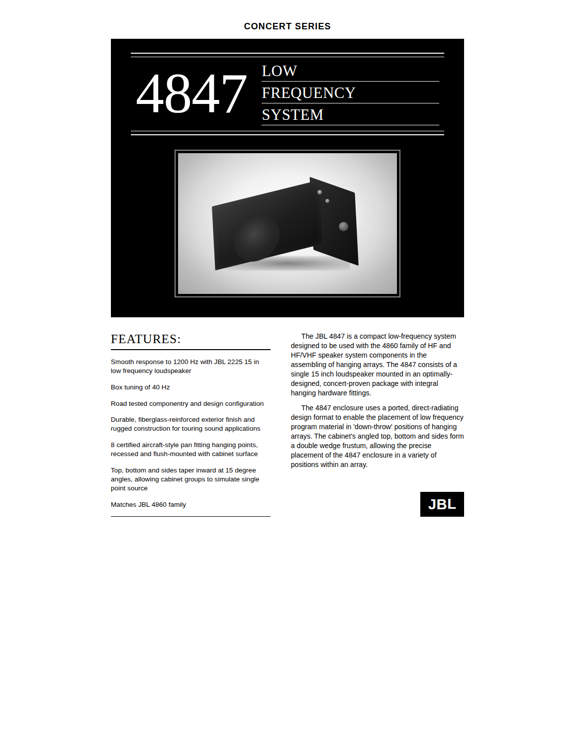CONCERT SERIES
4847
LOW FREQUENCY SYSTEM
FEATURES:
Smooth response to 1200 Hz with JBL 2225 15 in low frequency loudspeaker
Box tuning of 40 Hz
Road tested componentry and design configuration
Durable, fiberglass-reinforced exterior finish and rugged construction for touring sound applications
8 certified aircraft-style pan fitting hanging points, recessed and flush-mounted with cabinet surface
Top, bottom and sides taper inward at 15 degree angles, allowing cabinet groups to simulate single point source
Matches JBL 4860 family
The JBL 4847 is a compact low-frequency system designed to be used with the 4860 family of HF and HF/VHF speaker system components in the assembling of hanging arrays. The 4847 consists of a single 15 inch loudspeaker mounted in an optimally-designed, concert-proven package with integral hanging hardware fittings.
The 4847 enclosure uses a ported, direct-radiating design format to enable the placement of low frequency program material in 'down-throw' positions of hanging arrays. The cabinet's angled top, bottom and sides form a double wedge frustum, allowing the precise placement of the 4847 enclosure in a variety of positions within an array.
JBL